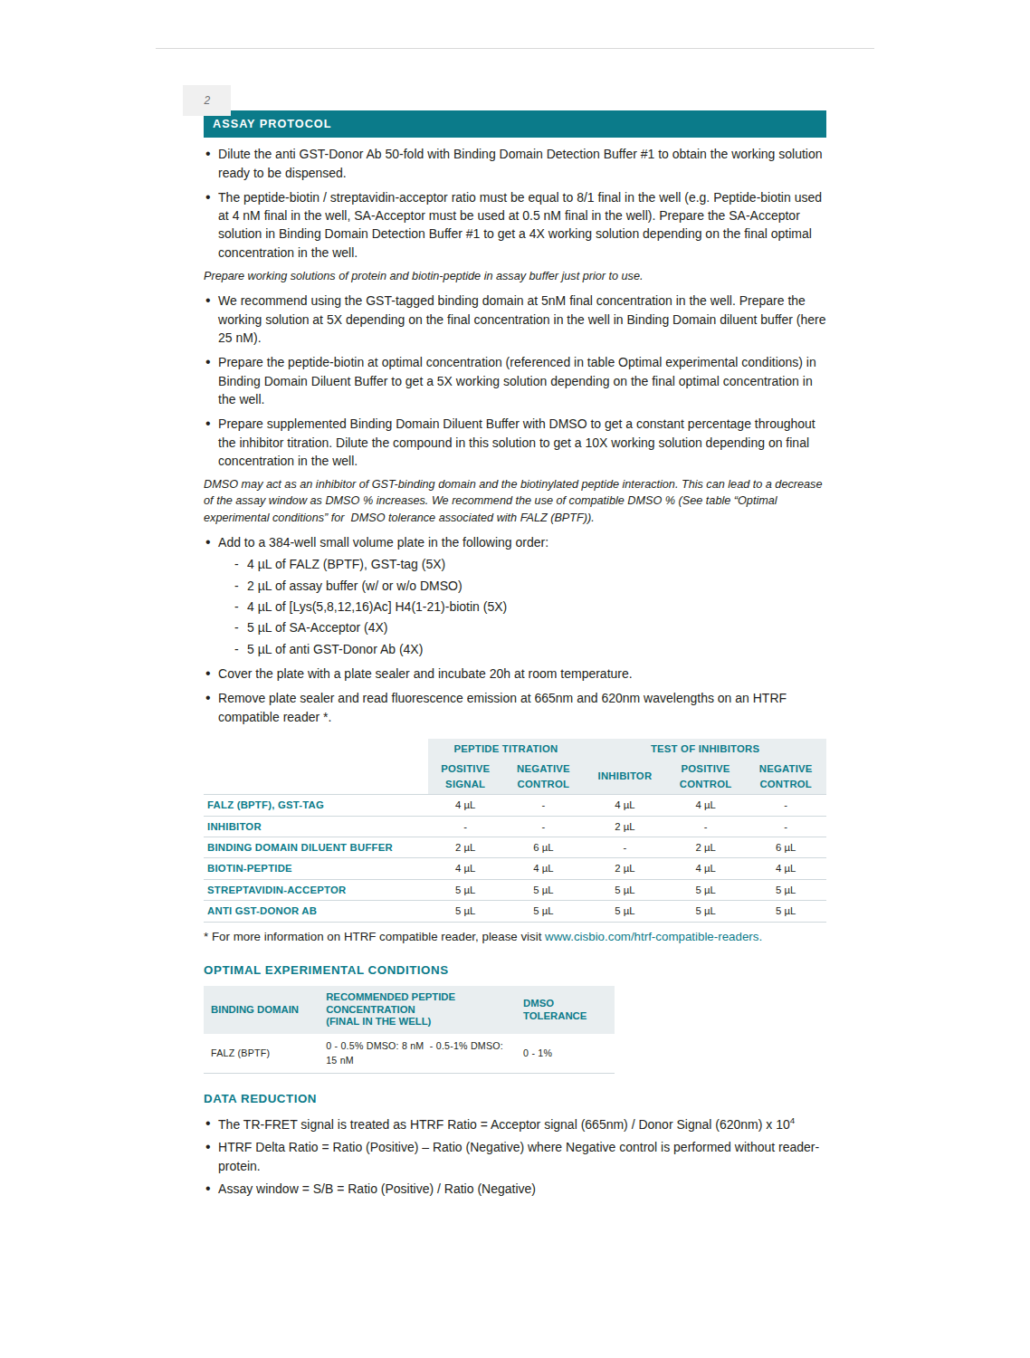2
ASSAY PROTOCOL
Dilute the anti GST-Donor Ab 50-fold with Binding Domain Detection Buffer #1 to obtain the working solution ready to be dispensed.
The peptide-biotin / streptavidin-acceptor ratio must be equal to 8/1 final in the well (e.g. Peptide-biotin used at 4 nM final in the well, SA-Acceptor must be used at 0.5 nM final in the well). Prepare the SA-Acceptor solution in Binding Domain Detection Buffer #1 to get a 4X working solution depending on the final optimal concentration in the well.
Prepare working solutions of protein and biotin-peptide in assay buffer just prior to use.
We recommend using the GST-tagged binding domain at 5nM final concentration in the well. Prepare the working solution at 5X depending on the final concentration in the well in Binding Domain diluent buffer (here 25 nM).
Prepare the peptide-biotin at optimal concentration (referenced in table Optimal experimental conditions) in Binding Domain Diluent Buffer to get a 5X working solution depending on the final optimal concentration in the well.
Prepare supplemented Binding Domain Diluent Buffer with DMSO to get a constant percentage throughout the inhibitor titration. Dilute the compound in this solution to get a 10X working solution depending on final concentration in the well.
DMSO may act as an inhibitor of GST-binding domain and the biotinylated peptide interaction. This can lead to a decrease of the assay window as DMSO % increases. We recommend the use of compatible DMSO % (See table “Optimal experimental conditions” for DMSO tolerance associated with FALZ (BPTF)).
Add to a 384-well small volume plate in the following order:
4 µL of FALZ (BPTF), GST-tag (5X)
2 µL of assay buffer (w/ or w/o DMSO)
4 µL of [Lys(5,8,12,16)Ac] H4(1-21)-biotin (5X)
5 µL of SA-Acceptor (4X)
5 µL of anti GST-Donor Ab (4X)
Cover the plate with a plate sealer and incubate 20h at room temperature.
Remove plate sealer and read fluorescence emission at 665nm and 620nm wavelengths on an HTRF compatible reader *.
| | PEPTIDE TITRATION | TEST OF INHIBITORS |
| --- | --- | --- |
| | POSITIVE SIGNAL | NEGATIVE CONTROL | INHIBITOR | POSITIVE CONTROL | NEGATIVE CONTROL |
| FALZ (BPTF), GST-TAG | 4 µL | - | 4 µL | 4 µL | - |
| INHIBITOR | - | - | 2 µL | - | - |
| BINDING DOMAIN DILUENT BUFFER | 2 µL | 6 µL | - | 2 µL | 6 µL |
| BIOTIN-PEPTIDE | 4 µL | 4 µL | 2 µL | 4 µL | 4 µL |
| STREPTAVIDIN-ACCEPTOR | 5 µL | 5 µL | 5 µL | 5 µL | 5 µL |
| ANTI GST-DONOR AB | 5 µL | 5 µL | 5 µL | 5 µL | 5 µL |
* For more information on HTRF compatible reader, please visit www.cisbio.com/htrf-compatible-readers.
OPTIMAL EXPERIMENTAL CONDITIONS
| BINDING DOMAIN | RECOMMENDED PEPTIDE CONCENTRATION (FINAL IN THE WELL) | DMSO TOLERANCE |
| --- | --- | --- |
| FALZ (BPTF) | 0 - 0.5% DMSO: 8 nM - 0.5-1% DMSO: 15 nM | 0 - 1% |
DATA REDUCTION
The TR-FRET signal is treated as HTRF Ratio = Acceptor signal (665nm) / Donor Signal (620nm) x 104
HTRF Delta Ratio = Ratio (Positive) – Ratio (Negative) where Negative control is performed without reader-protein.
Assay window = S/B = Ratio (Positive) / Ratio (Negative)